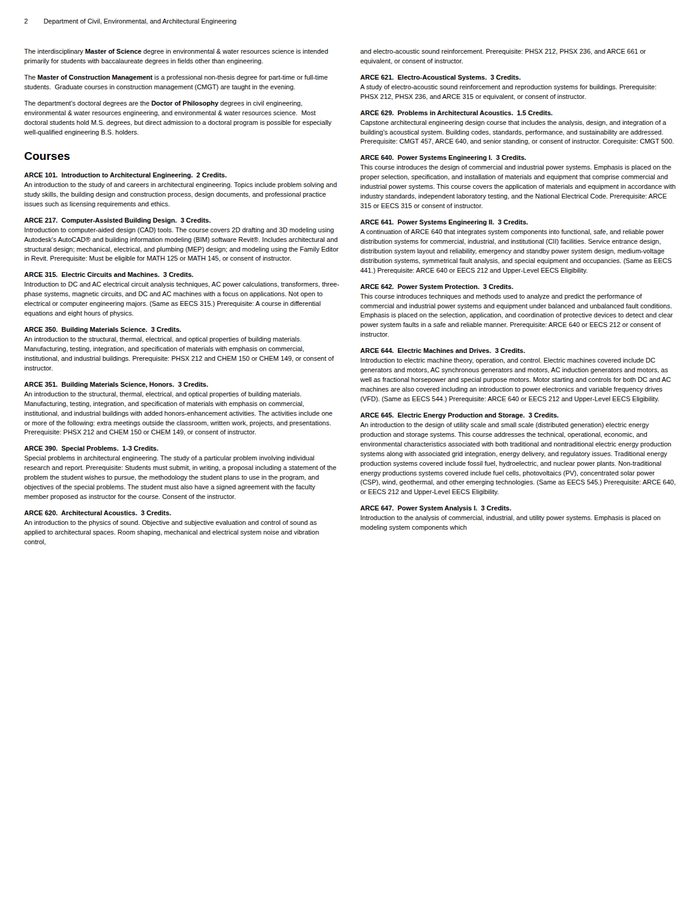2 Department of Civil, Environmental, and Architectural Engineering
The interdisciplinary Master of Science degree in environmental & water resources science is intended primarily for students with baccalaureate degrees in fields other than engineering.
The Master of Construction Management is a professional non-thesis degree for part-time or full-time students. Graduate courses in construction management (CMGT) are taught in the evening.
The department's doctoral degrees are the Doctor of Philosophy degrees in civil engineering, environmental & water resources engineering, and environmental & water resources science. Most doctoral students hold M.S. degrees, but direct admission to a doctoral program is possible for especially well-qualified engineering B.S. holders.
Courses
ARCE 101. Introduction to Architectural Engineering. 2 Credits.
An introduction to the study of and careers in architectural engineering. Topics include problem solving and study skills, the building design and construction process, design documents, and professional practice issues such as licensing requirements and ethics.
ARCE 217. Computer-Assisted Building Design. 3 Credits.
Introduction to computer-aided design (CAD) tools. The course covers 2D drafting and 3D modeling using Autodesk's AutoCAD® and building information modeling (BIM) software Revit®. Includes architectural and structural design; mechanical, electrical, and plumbing (MEP) design; and modeling using the Family Editor in Revit. Prerequisite: Must be eligible for MATH 125 or MATH 145, or consent of instructor.
ARCE 315. Electric Circuits and Machines. 3 Credits.
Introduction to DC and AC electrical circuit analysis techniques, AC power calculations, transformers, three-phase systems, magnetic circuits, and DC and AC machines with a focus on applications. Not open to electrical or computer engineering majors. (Same as EECS 315.) Prerequisite: A course in differential equations and eight hours of physics.
ARCE 350. Building Materials Science. 3 Credits.
An introduction to the structural, thermal, electrical, and optical properties of building materials. Manufacturing, testing, integration, and specification of materials with emphasis on commercial, institutional, and industrial buildings. Prerequisite: PHSX 212 and CHEM 150 or CHEM 149, or consent of instructor.
ARCE 351. Building Materials Science, Honors. 3 Credits.
An introduction to the structural, thermal, electrical, and optical properties of building materials. Manufacturing, testing, integration, and specification of materials with emphasis on commercial, institutional, and industrial buildings with added honors-enhancement activities. The activities include one or more of the following: extra meetings outside the classroom, written work, projects, and presentations. Prerequisite: PHSX 212 and CHEM 150 or CHEM 149, or consent of instructor.
ARCE 390. Special Problems. 1-3 Credits.
Special problems in architectural engineering. The study of a particular problem involving individual research and report. Prerequisite: Students must submit, in writing, a proposal including a statement of the problem the student wishes to pursue, the methodology the student plans to use in the program, and objectives of the special problems. The student must also have a signed agreement with the faculty member proposed as instructor for the course. Consent of the instructor.
ARCE 620. Architectural Acoustics. 3 Credits.
An introduction to the physics of sound. Objective and subjective evaluation and control of sound as applied to architectural spaces. Room shaping, mechanical and electrical system noise and vibration control,
and electro-acoustic sound reinforcement. Prerequisite: PHSX 212, PHSX 236, and ARCE 661 or equivalent, or consent of instructor.
ARCE 621. Electro-Acoustical Systems. 3 Credits.
A study of electro-acoustic sound reinforcement and reproduction systems for buildings. Prerequisite: PHSX 212, PHSX 236, and ARCE 315 or equivalent, or consent of instructor.
ARCE 629. Problems in Architectural Acoustics. 1.5 Credits.
Capstone architectural engineering design course that includes the analysis, design, and integration of a building's acoustical system. Building codes, standards, performance, and sustainability are addressed. Prerequisite: CMGT 457, ARCE 640, and senior standing, or consent of instructor. Corequisite: CMGT 500.
ARCE 640. Power Systems Engineering I. 3 Credits.
This course introduces the design of commercial and industrial power systems. Emphasis is placed on the proper selection, specification, and installation of materials and equipment that comprise commercial and industrial power systems. This course covers the application of materials and equipment in accordance with industry standards, independent laboratory testing, and the National Electrical Code. Prerequisite: ARCE 315 or EECS 315 or consent of instructor.
ARCE 641. Power Systems Engineering II. 3 Credits.
A continuation of ARCE 640 that integrates system components into functional, safe, and reliable power distribution systems for commercial, industrial, and institutional (CII) facilities. Service entrance design, distribution system layout and reliability, emergency and standby power system design, medium-voltage distribution systems, symmetrical fault analysis, and special equipment and occupancies. (Same as EECS 441.) Prerequisite: ARCE 640 or EECS 212 and Upper-Level EECS Eligibility.
ARCE 642. Power System Protection. 3 Credits.
This course introduces techniques and methods used to analyze and predict the performance of commercial and industrial power systems and equipment under balanced and unbalanced fault conditions. Emphasis is placed on the selection, application, and coordination of protective devices to detect and clear power system faults in a safe and reliable manner. Prerequisite: ARCE 640 or EECS 212 or consent of instructor.
ARCE 644. Electric Machines and Drives. 3 Credits.
Introduction to electric machine theory, operation, and control. Electric machines covered include DC generators and motors, AC synchronous generators and motors, AC induction generators and motors, as well as fractional horsepower and special purpose motors. Motor starting and controls for both DC and AC machines are also covered including an introduction to power electronics and variable frequency drives (VFD). (Same as EECS 544.) Prerequisite: ARCE 640 or EECS 212 and Upper-Level EECS Eligibility.
ARCE 645. Electric Energy Production and Storage. 3 Credits.
An introduction to the design of utility scale and small scale (distributed generation) electric energy production and storage systems. This course addresses the technical, operational, economic, and environmental characteristics associated with both traditional and nontraditional electric energy production systems along with associated grid integration, energy delivery, and regulatory issues. Traditional energy production systems covered include fossil fuel, hydroelectric, and nuclear power plants. Non-traditional energy productions systems covered include fuel cells, photovoltaics (PV), concentrated solar power (CSP), wind, geothermal, and other emerging technologies. (Same as EECS 545.) Prerequisite: ARCE 640, or EECS 212 and Upper-Level EECS Eligibility.
ARCE 647. Power System Analysis I. 3 Credits.
Introduction to the analysis of commercial, industrial, and utility power systems. Emphasis is placed on modeling system components which